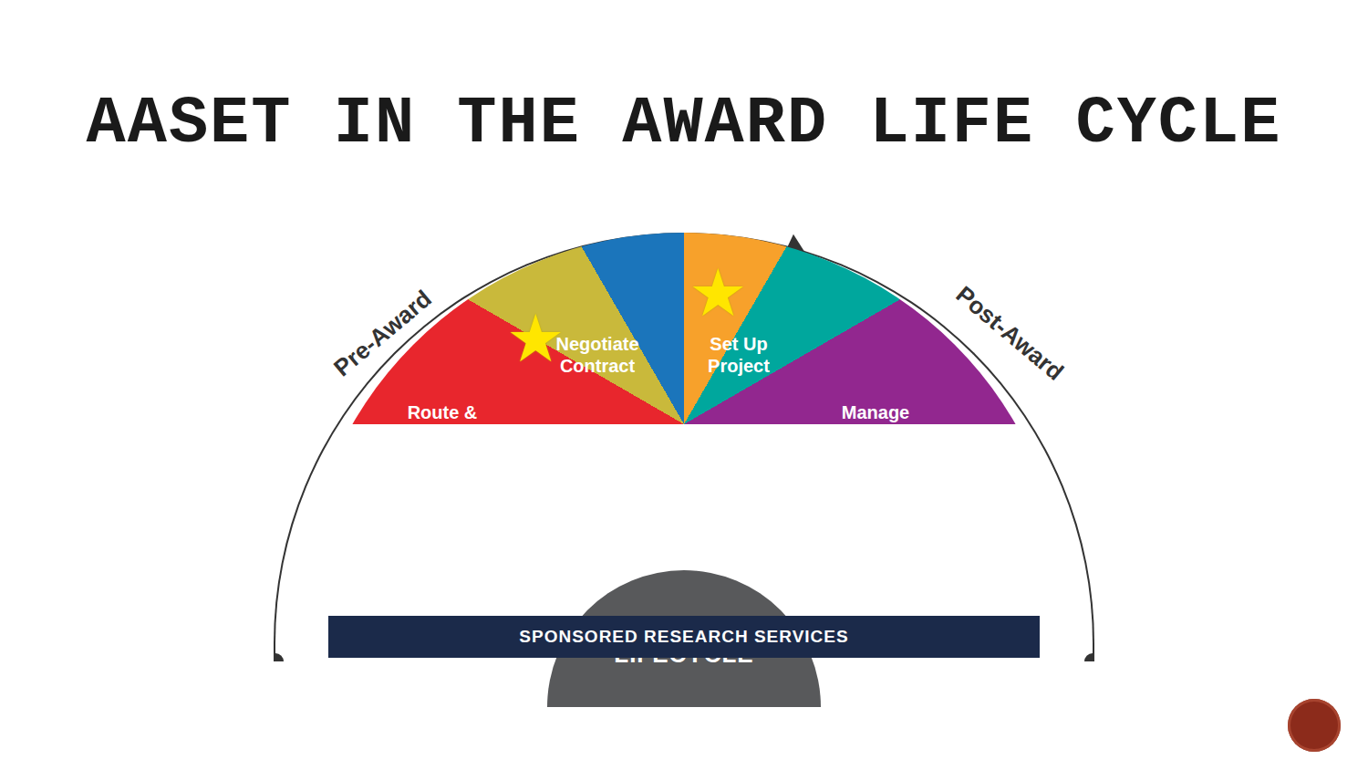AASET in the Award Life Cycle
PROJECT
LIFECYCLE
SPONSORED RESEARCH SERVICES
Develop
Proposal
Route &
Submit
Proposal
Negotiate
Contract
Set Up
Project
Manage
Project
Close Out
Project
Pre-Award
Post-Award